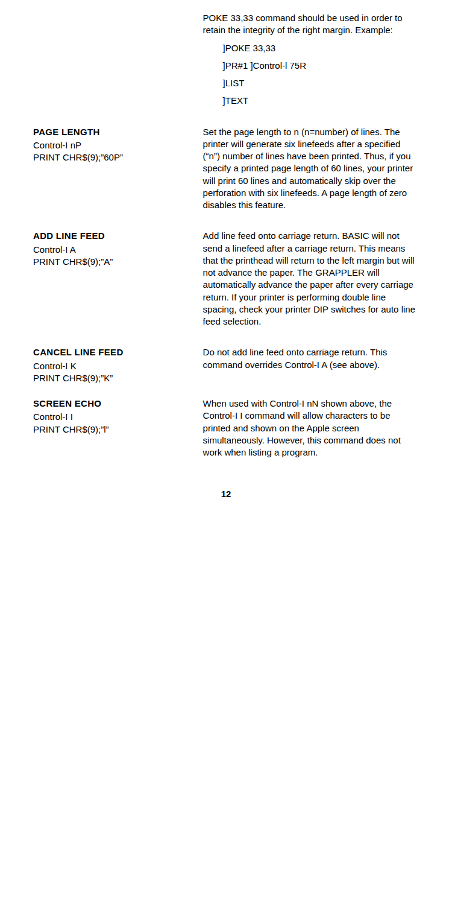| | POKE 33,33 command should be used in order to retain the integrity of the right margin. Example: ]POKE 33,33 ]PR#1 ]Control-l 75R ]LIST ]TEXT |
| Page Length Control-I nP PRINT CHR$(9);”60P” | Set the page length to n (n=number) of lines. The printer will generate six linefeeds after a specified (“n”) number of lines have been printed. Thus, if you specify a printed page length of 60 lines, your printer will print 60 lines and automatically skip over the perforation with six linefeeds. A page length of zero disables this feature. |
| Add Line Feed Control-I A PRINT CHR$(9);”A” | Add line feed onto carriage return. BASIC will not send a linefeed after a carriage return. This means that the printhead will return to the left margin but will not advance the paper. The GRAPPLER will automatically advance the paper after every carriage return. If your printer is performing double line spacing, check your printer DIP switches for auto line feed selection. |
| Cancel Line Feed Control-I K PRINT CHR$(9);”K” | Do not add line feed onto carriage return. This command overrides Control-I A (see above). |
| Screen Echo Control-I I PRINT CHR$(9);”l” | When used with Control-I nN shown above, the Control-I I command will allow characters to be printed and shown on the Apple screen simultaneously. However, this command does not work when listing a program. |
12